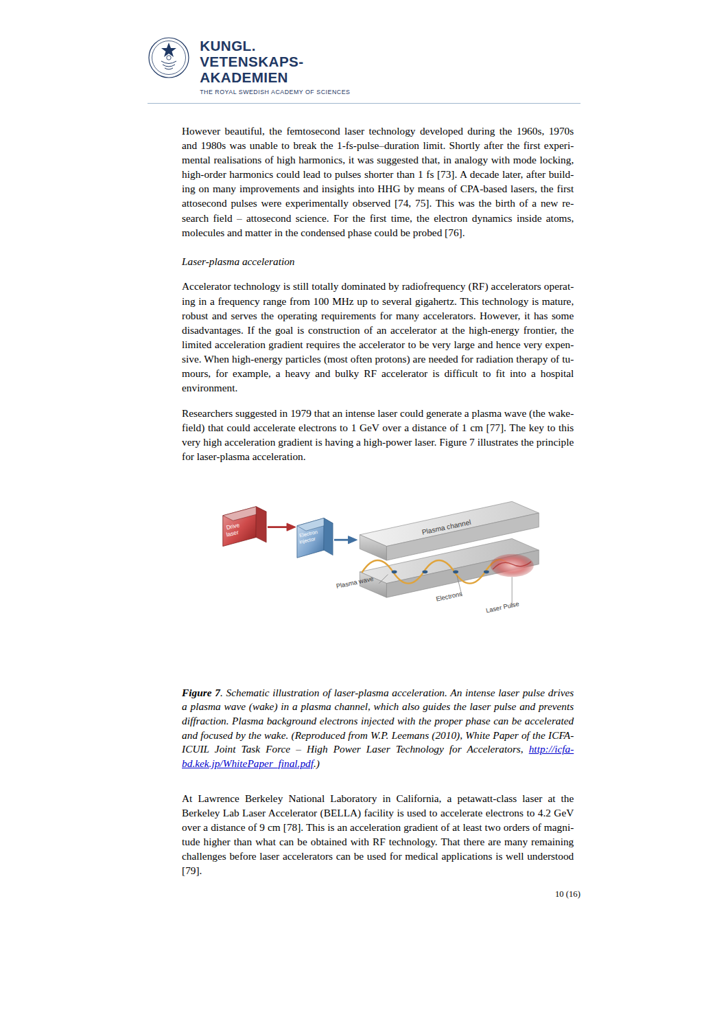Kungl.
Vetenskaps-
Akademien
The Royal Swedish Academy of Sciences
However beautiful, the femtosecond laser technology developed during the 1960s, 1970s and 1980s was unable to break the 1-fs-pulse–duration limit. Shortly after the first experimental realisations of high harmonics, it was suggested that, in analogy with mode locking, high-order harmonics could lead to pulses shorter than 1 fs [73]. A decade later, after building on many improvements and insights into HHG by means of CPA-based lasers, the first attosecond pulses were experimentally observed [74, 75]. This was the birth of a new research field – attosecond science. For the first time, the electron dynamics inside atoms, molecules and matter in the condensed phase could be probed [76].
Laser-plasma acceleration
Accelerator technology is still totally dominated by radiofrequency (RF) accelerators operating in a frequency range from 100 MHz up to several gigahertz. This technology is mature, robust and serves the operating requirements for many accelerators. However, it has some disadvantages. If the goal is construction of an accelerator at the high-energy frontier, the limited acceleration gradient requires the accelerator to be very large and hence very expensive. When high-energy particles (most often protons) are needed for radiation therapy of tumours, for example, a heavy and bulky RF accelerator is difficult to fit into a hospital environment.
Researchers suggested in 1979 that an intense laser could generate a plasma wave (the wakefield) that could accelerate electrons to 1 GeV over a distance of 1 cm [77]. The key to this very high acceleration gradient is having a high-power laser. Figure 7 illustrates the principle for laser-plasma acceleration.
Drive laser Electron injector Plasma channel Plasma wave Electrons Laser Pulse
Figure 7. Schematic illustration of laser-plasma acceleration. An intense laser pulse drives a plasma wave (wake) in a plasma channel, which also guides the laser pulse and prevents diffraction. Plasma background electrons injected with the proper phase can be accelerated and focused by the wake. (Reproduced from W.P. Leemans (2010), White Paper of the ICFA-ICUIL Joint Task Force – High Power Laser Technology for Accelerators, http://icfa-bd.kek.jp/WhitePaper_final.pdf.)
At Lawrence Berkeley National Laboratory in California, a petawatt-class laser at the Berkeley Lab Laser Accelerator (BELLA) facility is used to accelerate electrons to 4.2 GeV over a distance of 9 cm [78]. This is an acceleration gradient of at least two orders of magnitude higher than what can be obtained with RF technology. That there are many remaining challenges before laser accelerators can be used for medical applications is well understood [79].
10 (16)